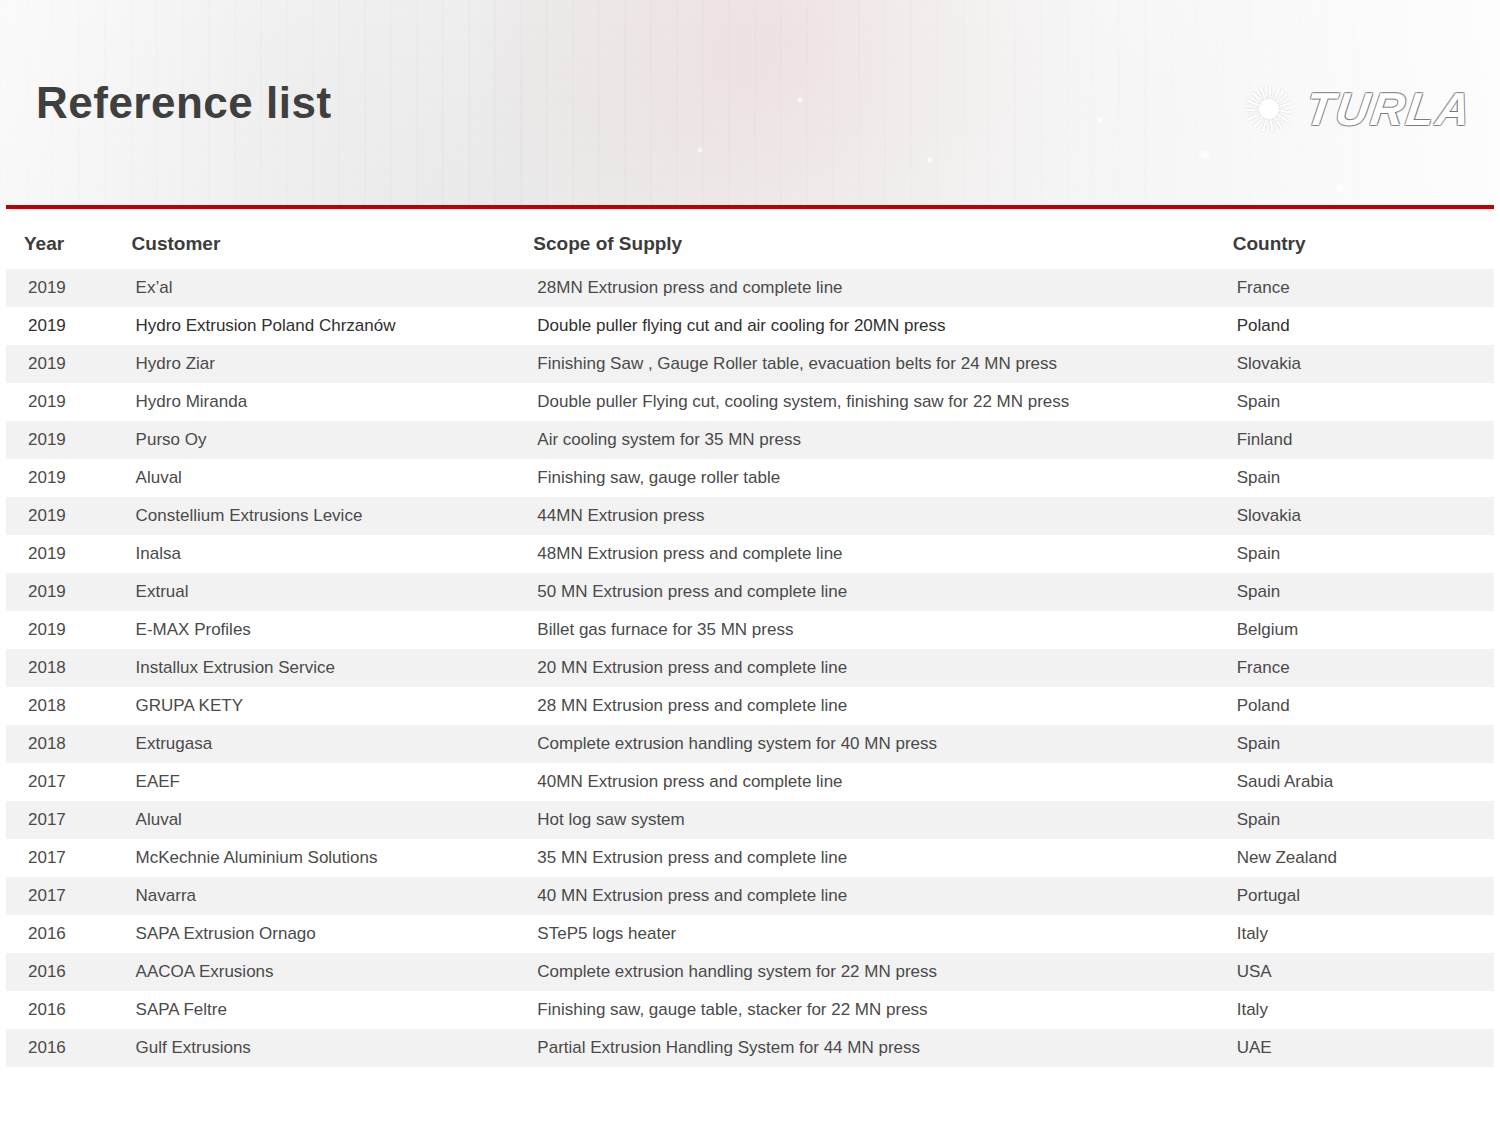Reference list
TURLA
| Year | Customer | Scope of Supply | Country |
| --- | --- | --- | --- |
| 2019 | Ex’al | 28MN Extrusion press and complete line | France |
| 2019 | Hydro Extrusion Poland Chrzanów | Double puller flying cut and air cooling for 20MN press | Poland |
| 2019 | Hydro Ziar | Finishing Saw , Gauge Roller table, evacuation belts for 24 MN press | Slovakia |
| 2019 | Hydro Miranda | Double puller Flying cut, cooling system, finishing saw for 22 MN press | Spain |
| 2019 | Purso Oy | Air cooling system for 35 MN press | Finland |
| 2019 | Aluval | Finishing saw, gauge roller table | Spain |
| 2019 | Constellium Extrusions Levice | 44MN Extrusion press | Slovakia |
| 2019 | Inalsa | 48MN Extrusion press and complete line | Spain |
| 2019 | Extrual | 50 MN Extrusion press and complete line | Spain |
| 2019 | E-MAX Profiles | Billet gas furnace for 35 MN press | Belgium |
| 2018 | Installux Extrusion Service | 20 MN Extrusion press and complete line | France |
| 2018 | GRUPA KETY | 28 MN Extrusion press and complete line | Poland |
| 2018 | Extrugasa | Complete extrusion handling system for 40 MN press | Spain |
| 2017 | EAEF | 40MN Extrusion press and complete line | Saudi Arabia |
| 2017 | Aluval | Hot log saw system | Spain |
| 2017 | McKechnie Aluminium Solutions | 35 MN Extrusion press and complete line | New Zealand |
| 2017 | Navarra | 40 MN Extrusion press and complete line | Portugal |
| 2016 | SAPA Extrusion Ornago | STeP5 logs heater | Italy |
| 2016 | AACOA Exrusions | Complete extrusion handling system for 22 MN press | USA |
| 2016 | SAPA Feltre | Finishing saw, gauge table, stacker for 22 MN press | Italy |
| 2016 | Gulf Extrusions | Partial Extrusion Handling System for 44 MN press | UAE |